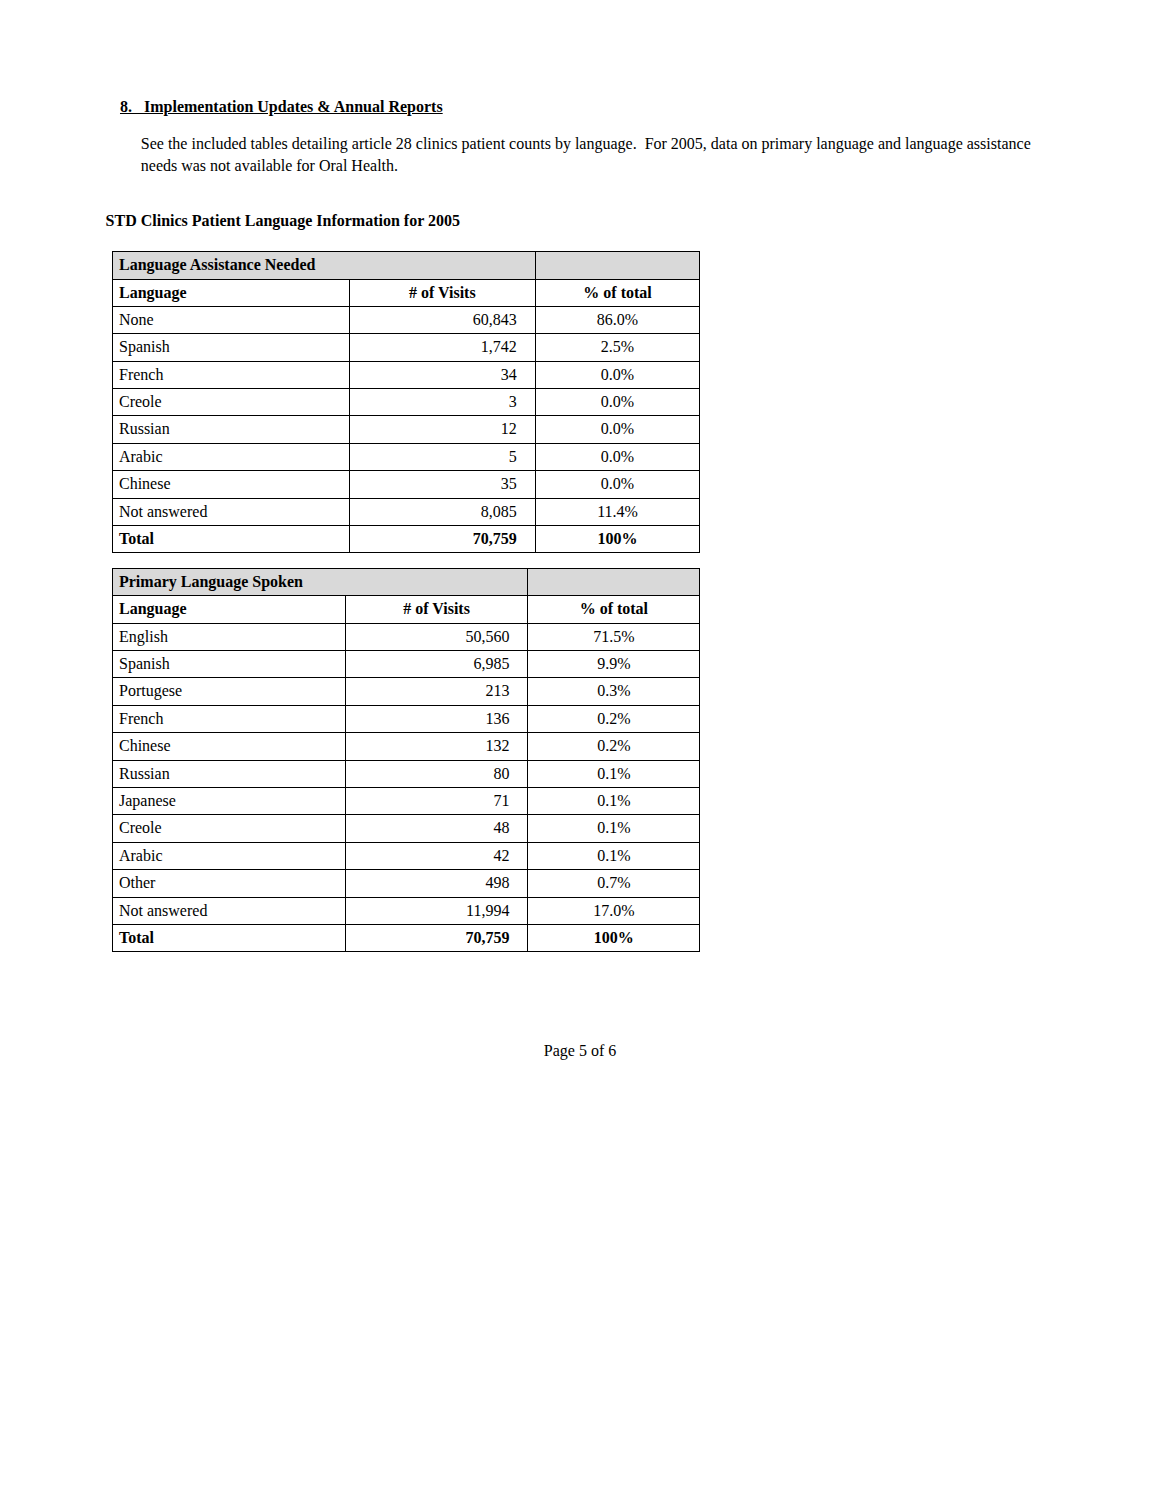8. Implementation Updates & Annual Reports
See the included tables detailing article 28 clinics patient counts by language. For 2005, data on primary language and language assistance needs was not available for Oral Health.
STD Clinics Patient Language Information for 2005
| Language Assistance Needed | |
| Language | # of Visits | % of total |
| None | 60,843 | 86.0% |
| Spanish | 1,742 | 2.5% |
| French | 34 | 0.0% |
| Creole | 3 | 0.0% |
| Russian | 12 | 0.0% |
| Arabic | 5 | 0.0% |
| Chinese | 35 | 0.0% |
| Not answered | 8,085 | 11.4% |
| Total | 70,759 | 100% |
| Primary Language Spoken | |
| Language | # of Visits | % of total |
| English | 50,560 | 71.5% |
| Spanish | 6,985 | 9.9% |
| Portugese | 213 | 0.3% |
| French | 136 | 0.2% |
| Chinese | 132 | 0.2% |
| Russian | 80 | 0.1% |
| Japanese | 71 | 0.1% |
| Creole | 48 | 0.1% |
| Arabic | 42 | 0.1% |
| Other | 498 | 0.7% |
| Not answered | 11,994 | 17.0% |
| Total | 70,759 | 100% |
Page 5 of 6